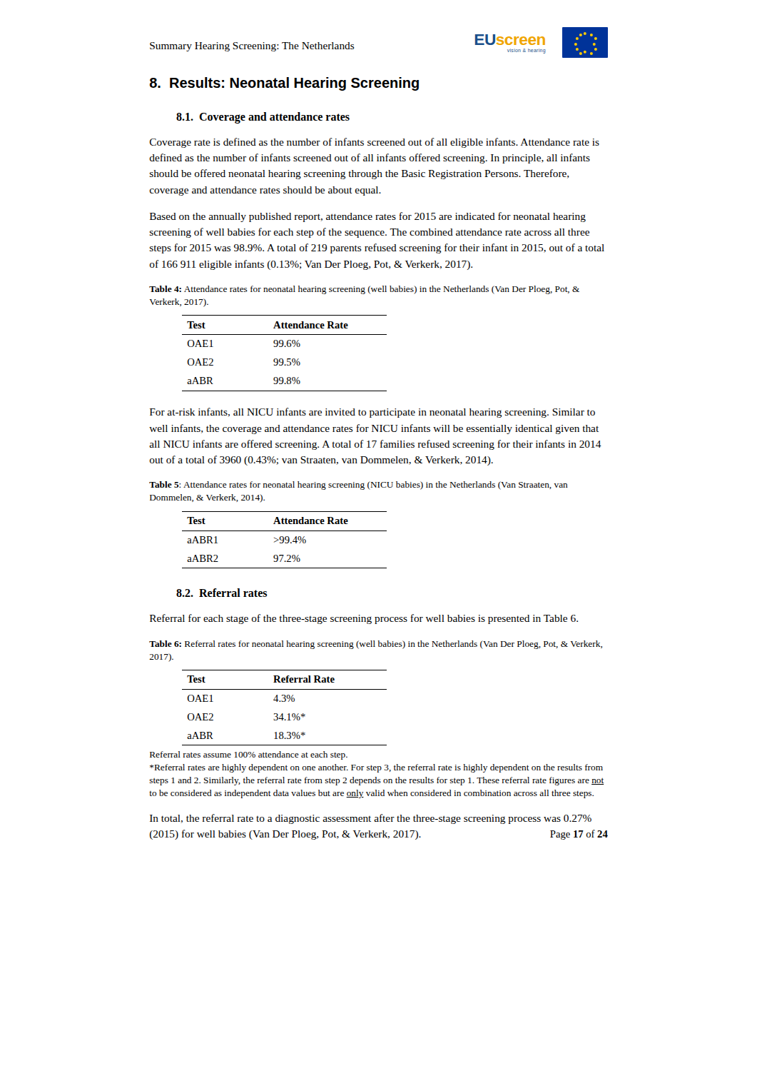Summary Hearing Screening: The Netherlands
EU screen vision & hearing
8. Results: Neonatal Hearing Screening
8.1. Coverage and attendance rates
Coverage rate is defined as the number of infants screened out of all eligible infants. Attendance rate is defined as the number of infants screened out of all infants offered screening. In principle, all infants should be offered neonatal hearing screening through the Basic Registration Persons. Therefore, coverage and attendance rates should be about equal.
Based on the annually published report, attendance rates for 2015 are indicated for neonatal hearing screening of well babies for each step of the sequence. The combined attendance rate across all three steps for 2015 was 98.9%. A total of 219 parents refused screening for their infant in 2015, out of a total of 166 911 eligible infants (0.13%; Van Der Ploeg, Pot, & Verkerk, 2017).
Table 4: Attendance rates for neonatal hearing screening (well babies) in the Netherlands (Van Der Ploeg, Pot, & Verkerk, 2017).
| Test | Attendance Rate |
| --- | --- |
| OAE1 | 99.6% |
| OAE2 | 99.5% |
| aABR | 99.8% |
For at-risk infants, all NICU infants are invited to participate in neonatal hearing screening. Similar to well infants, the coverage and attendance rates for NICU infants will be essentially identical given that all NICU infants are offered screening. A total of 17 families refused screening for their infants in 2014 out of a total of 3960 (0.43%; van Straaten, van Dommelen, & Verkerk, 2014).
Table 5: Attendance rates for neonatal hearing screening (NICU babies) in the Netherlands (Van Straaten, van Dommelen, & Verkerk, 2014).
| Test | Attendance Rate |
| --- | --- |
| aABR1 | >99.4% |
| aABR2 | 97.2% |
8.2. Referral rates
Referral for each stage of the three-stage screening process for well babies is presented in Table 6.
Table 6: Referral rates for neonatal hearing screening (well babies) in the Netherlands (Van Der Ploeg, Pot, & Verkerk, 2017).
| Test | Referral Rate |
| --- | --- |
| OAE1 | 4.3% |
| OAE2 | 34.1%* |
| aABR | 18.3%* |
Referral rates assume 100% attendance at each step.
*Referral rates are highly dependent on one another. For step 3, the referral rate is highly dependent on the results from steps 1 and 2. Similarly, the referral rate from step 2 depends on the results for step 1. These referral rate figures are not to be considered as independent data values but are only valid when considered in combination across all three steps.
In total, the referral rate to a diagnostic assessment after the three-stage screening process was 0.27% (2015) for well babies (Van Der Ploeg, Pot, & Verkerk, 2017).
Page 17 of 24